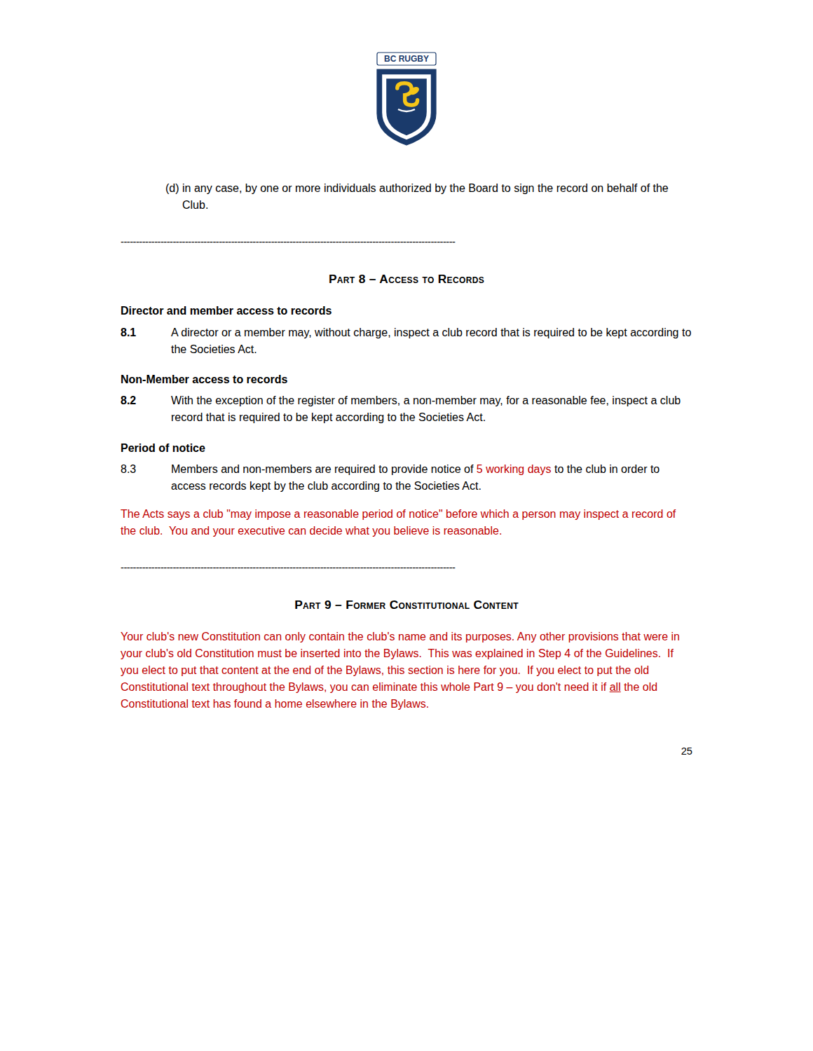BC RUGBY
(d) in any case, by one or more individuals authorized by the Board to sign the record on behalf of the Club.
-------------------------------------------------------------------------------------------------------------
Part 8 – Access to Records
Director and member access to records
8.1
A director or a member may, without charge, inspect a club record that is required to be kept according to the Societies Act.
Non-Member access to records
8.2
With the exception of the register of members, a non-member may, for a reasonable fee, inspect a club record that is required to be kept according to the Societies Act.
Period of notice
8.3
Members and non-members are required to provide notice of 5 working days to the club in order to access records kept by the club according to the Societies Act.
The Acts says a club "may impose a reasonable period of notice" before which a person may inspect a record of the club. You and your executive can decide what you believe is reasonable.
-------------------------------------------------------------------------------------------------------------
Part 9 – Former Constitutional Content
Your club's new Constitution can only contain the club's name and its purposes. Any other provisions that were in your club's old Constitution must be inserted into the Bylaws. This was explained in Step 4 of the Guidelines. If you elect to put that content at the end of the Bylaws, this section is here for you. If you elect to put the old Constitutional text throughout the Bylaws, you can eliminate this whole Part 9 – you don't need it if all the old Constitutional text has found a home elsewhere in the Bylaws.
25